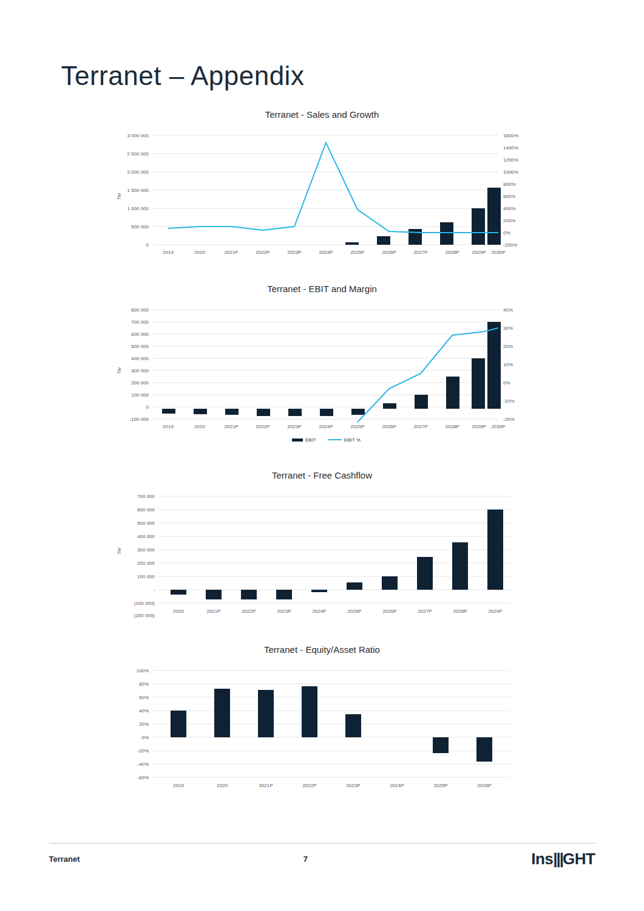Terranet – Appendix
Terranet - Sales and Growth
Tkr 3 000 000 2 500 000 2 000 000 1 500 000 1 000 000 500 000 0 1600% 1400% 1200% 1000% 800% 600% 400% 200% 0% -200% 2019 2020 2021P 2022P 2023P 2024P 2025P 2026P 2027P 2028P 2029P 2030P
Terranet - EBIT and Margin
Tkr 800 000 700 000 600 000 500 000 400 000 300 000 200 000 100 000 0 -100 000 40% 30% 20% 10% 0% -10% -20% 2019 2020 2021P 2022P 2023P 2024P 2025P 2026P 2027P 2028P 2029P 2030P EBIT EBIT %
Terranet - Free Cashflow
Tkr 700 000 600 000 500 000 400 000 300 000 200 000 100 000 - (100 000) (200 000) 2020 2021P 2022P 2023P 2024P 2025P 2026P 2027P 2028P 2029P
Terranet - Equity/Asset Ratio
100% 80% 60% 40% 20% 0% -20% -40% -60% 2019 2020 2021P 2022P 2023P 2024P 2025P 2026P
Terranet 7 Ins|||GHT